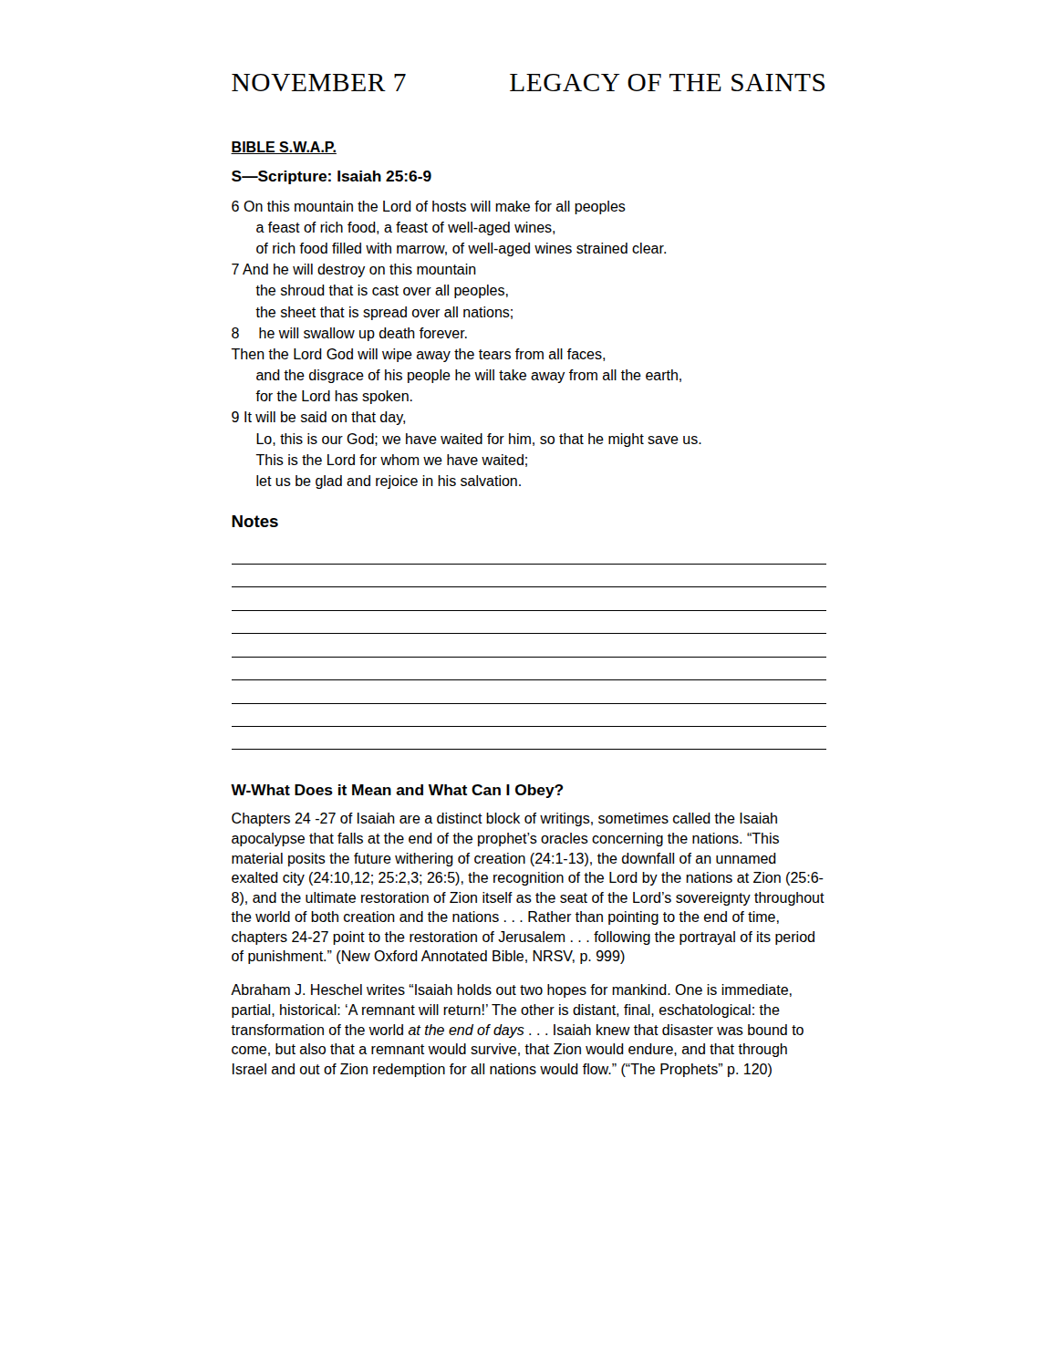November 7
Legacy of the Saints
BIBLE S.W.A.P.
S—Scripture: Isaiah 25:6-9
6 On this mountain the Lord of hosts will make for all peoples
a feast of rich food, a feast of well-aged wines,
of rich food filled with marrow, of well-aged wines strained clear.
7 And he will destroy on this mountain
the shroud that is cast over all peoples,
the sheet that is spread over all nations;
8 he will swallow up death forever.
Then the Lord God will wipe away the tears from all faces,
and the disgrace of his people he will take away from all the earth,
for the Lord has spoken.
9 It will be said on that day,
Lo, this is our God; we have waited for him, so that he might save us.
This is the Lord for whom we have waited;
let us be glad and rejoice in his salvation.
Notes
W-What Does it Mean and What Can I Obey?
Chapters 24 -27 of Isaiah are a distinct block of writings, sometimes called the Isaiah apocalypse that falls at the end of the prophet’s oracles concerning the nations. “This material posits the future withering of creation (24:1-13), the downfall of an unnamed exalted city (24:10,12; 25:2,3; 26:5), the recognition of the Lord by the nations at Zion (25:6-8), and the ultimate restoration of Zion itself as the seat of the Lord’s sovereignty throughout the world of both creation and the nations . . . Rather than pointing to the end of time, chapters 24-27 point to the restoration of Jerusalem . . . following the portrayal of its period of punishment.” (New Oxford Annotated Bible, NRSV, p. 999)
Abraham J. Heschel writes “Isaiah holds out two hopes for mankind. One is immediate, partial, historical: ‘A remnant will return!’ The other is distant, final, eschatological: the transformation of the world at the end of days . . . Isaiah knew that disaster was bound to come, but also that a remnant would survive, that Zion would endure, and that through Israel and out of Zion redemption for all nations would flow.” (“The Prophets” p. 120)